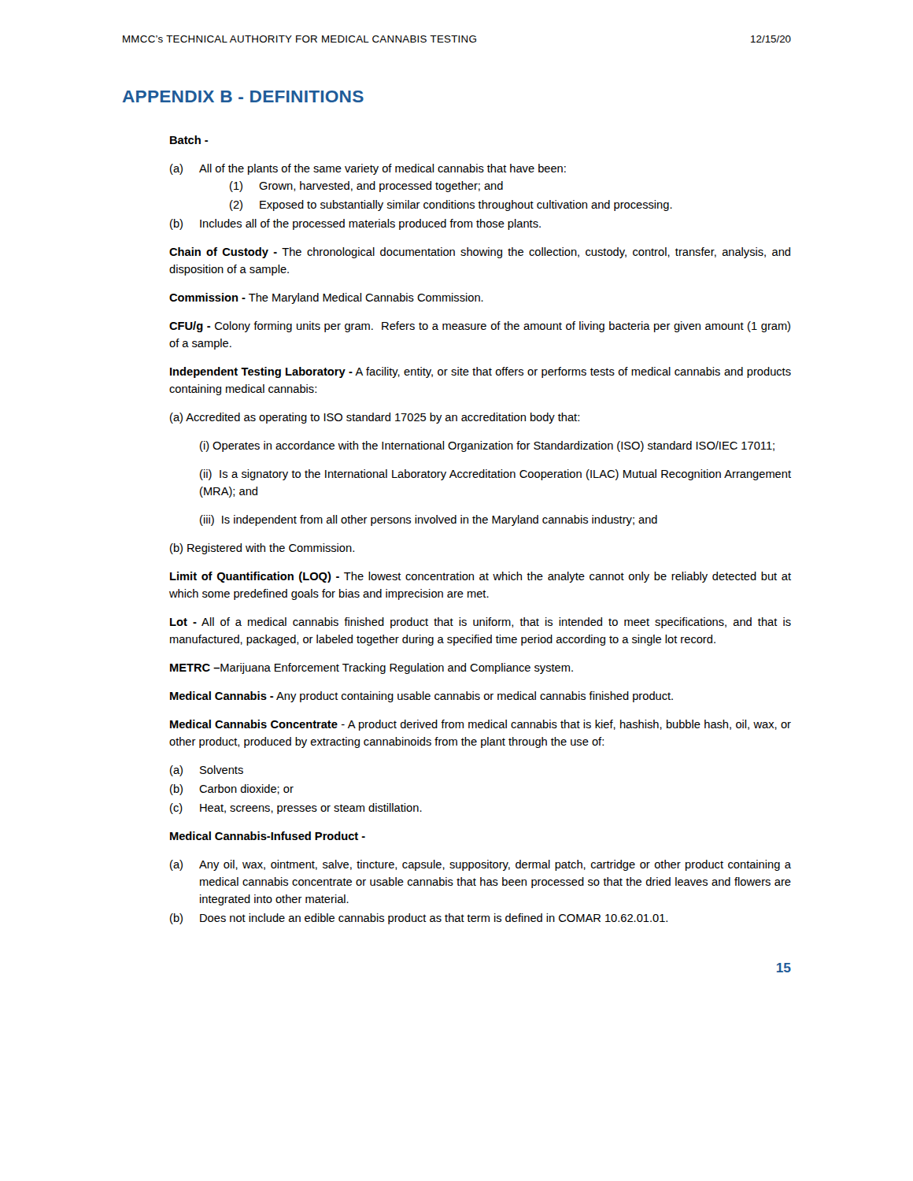MMCC’s TECHNICAL AUTHORITY FOR MEDICAL CANNABIS TESTING 12/15/20
APPENDIX B - DEFINITIONS
Batch -
(a) All of the plants of the same variety of medical cannabis that have been:
(1) Grown, harvested, and processed together; and
(2) Exposed to substantially similar conditions throughout cultivation and processing.
(b) Includes all of the processed materials produced from those plants.
Chain of Custody - The chronological documentation showing the collection, custody, control, transfer, analysis, and disposition of a sample.
Commission - The Maryland Medical Cannabis Commission.
CFU/g - Colony forming units per gram. Refers to a measure of the amount of living bacteria per given amount (1 gram) of a sample.
Independent Testing Laboratory - A facility, entity, or site that offers or performs tests of medical cannabis and products containing medical cannabis:
(a) Accredited as operating to ISO standard 17025 by an accreditation body that:
(i) Operates in accordance with the International Organization for Standardization (ISO) standard ISO/IEC 17011;
(ii) Is a signatory to the International Laboratory Accreditation Cooperation (ILAC) Mutual Recognition Arrangement (MRA); and
(iii) Is independent from all other persons involved in the Maryland cannabis industry; and
(b) Registered with the Commission.
Limit of Quantification (LOQ) - The lowest concentration at which the analyte cannot only be reliably detected but at which some predefined goals for bias and imprecision are met.
Lot - All of a medical cannabis finished product that is uniform, that is intended to meet specifications, and that is manufactured, packaged, or labeled together during a specified time period according to a single lot record.
METRC –Marijuana Enforcement Tracking Regulation and Compliance system.
Medical Cannabis - Any product containing usable cannabis or medical cannabis finished product.
Medical Cannabis Concentrate - A product derived from medical cannabis that is kief, hashish, bubble hash, oil, wax, or other product, produced by extracting cannabinoids from the plant through the use of:
(a) Solvents
(b) Carbon dioxide; or
(c) Heat, screens, presses or steam distillation.
Medical Cannabis-Infused Product -
(a) Any oil, wax, ointment, salve, tincture, capsule, suppository, dermal patch, cartridge or other product containing a medical cannabis concentrate or usable cannabis that has been processed so that the dried leaves and flowers are integrated into other material.
(b) Does not include an edible cannabis product as that term is defined in COMAR 10.62.01.01.
15